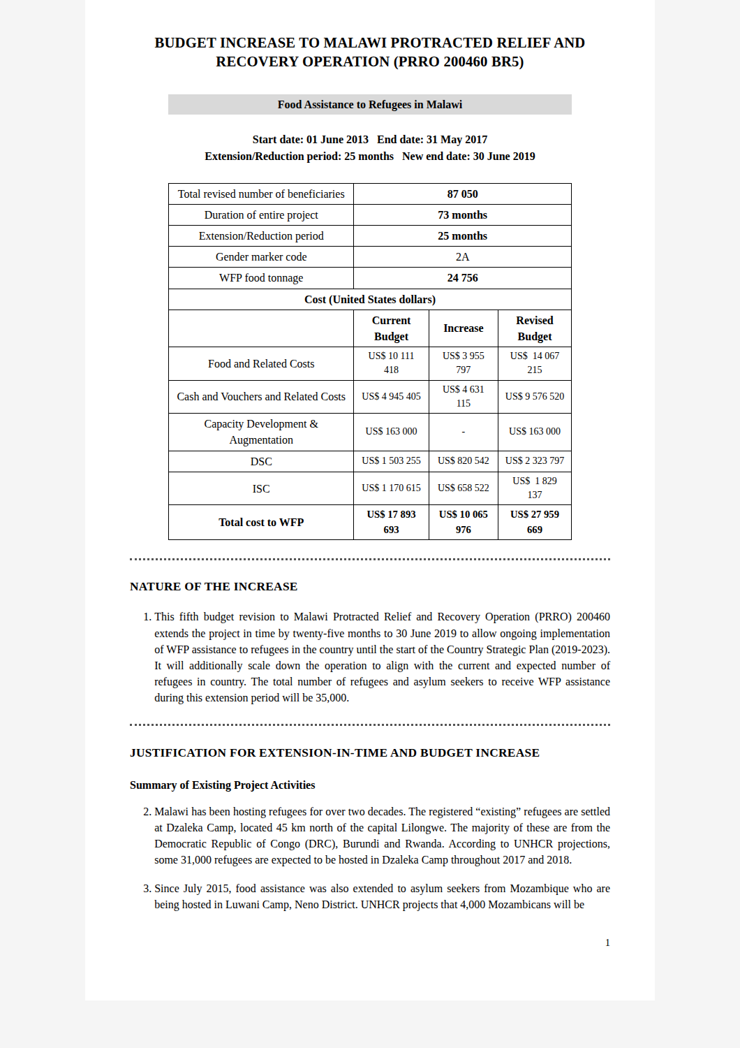BUDGET INCREASE TO MALAWI PROTRACTED RELIEF AND
RECOVERY OPERATION (PRRO 200460 BR5)
Food Assistance to Refugees in Malawi
Start date: 01 June 2013 End date: 31 May 2017
Extension/Reduction period: 25 months New end date: 30 June 2019
| Total revised number of beneficiaries | 87 050 |
| Duration of entire project | 73 months |
| Extension/Reduction period | 25 months |
| Gender marker code | 2A |
| WFP food tonnage | 24 756 |
| Cost (United States dollars) |
| | Current Budget | Increase | Revised Budget |
| Food and Related Costs | US$ 10 111 418 | US$ 3 955 797 | US$ 14 067 215 |
| Cash and Vouchers and Related Costs | US$ 4 945 405 | US$ 4 631 115 | US$ 9 576 520 |
| Capacity Development & Augmentation | US$ 163 000 | - | US$ 163 000 |
| DSC | US$ 1 503 255 | US$ 820 542 | US$ 2 323 797 |
| ISC | US$ 1 170 615 | US$ 658 522 | US$ 1 829 137 |
| Total cost to WFP | US$ 17 893 693 | US$ 10 065 976 | US$ 27 959 669 |
NATURE OF THE INCREASE
This fifth budget revision to Malawi Protracted Relief and Recovery Operation (PRRO) 200460 extends the project in time by twenty-five months to 30 June 2019 to allow ongoing implementation of WFP assistance to refugees in the country until the start of the Country Strategic Plan (2019-2023). It will additionally scale down the operation to align with the current and expected number of refugees in country. The total number of refugees and asylum seekers to receive WFP assistance during this extension period will be 35,000.
JUSTIFICATION FOR EXTENSION-IN-TIME AND BUDGET INCREASE
Summary of Existing Project Activities
Malawi has been hosting refugees for over two decades. The registered “existing” refugees are settled at Dzaleka Camp, located 45 km north of the capital Lilongwe. The majority of these are from the Democratic Republic of Congo (DRC), Burundi and Rwanda. According to UNHCR projections, some 31,000 refugees are expected to be hosted in Dzaleka Camp throughout 2017 and 2018.
Since July 2015, food assistance was also extended to asylum seekers from Mozambique who are being hosted in Luwani Camp, Neno District. UNHCR projects that 4,000 Mozambicans will be
1